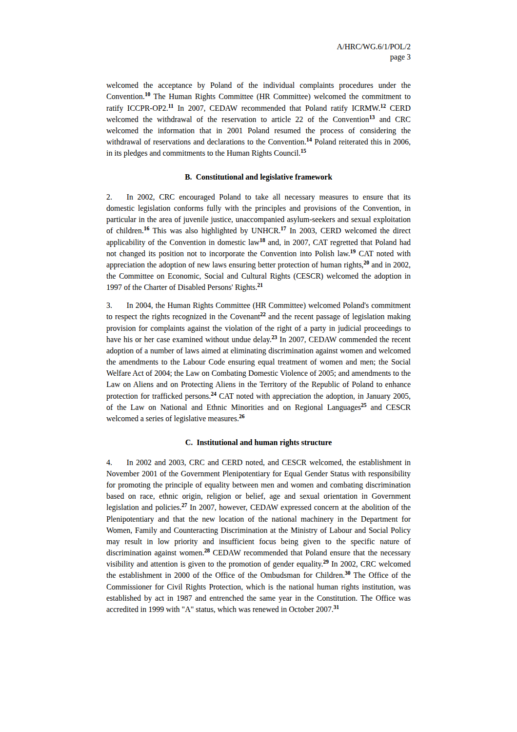A/HRC/WG.6/1/POL/2 page 3
welcomed the acceptance by Poland of the individual complaints procedures under the Convention.10 The Human Rights Committee (HR Committee) welcomed the commitment to ratify ICCPR-OP2.11 In 2007, CEDAW recommended that Poland ratify ICRMW.12 CERD welcomed the withdrawal of the reservation to article 22 of the Convention13 and CRC welcomed the information that in 2001 Poland resumed the process of considering the withdrawal of reservations and declarations to the Convention.14 Poland reiterated this in 2006, in its pledges and commitments to the Human Rights Council.15
B. Constitutional and legislative framework
2. In 2002, CRC encouraged Poland to take all necessary measures to ensure that its domestic legislation conforms fully with the principles and provisions of the Convention, in particular in the area of juvenile justice, unaccompanied asylum-seekers and sexual exploitation of children.16 This was also highlighted by UNHCR.17 In 2003, CERD welcomed the direct applicability of the Convention in domestic law18 and, in 2007, CAT regretted that Poland had not changed its position not to incorporate the Convention into Polish law.19 CAT noted with appreciation the adoption of new laws ensuring better protection of human rights,20 and in 2002, the Committee on Economic, Social and Cultural Rights (CESCR) welcomed the adoption in 1997 of the Charter of Disabled Persons' Rights.21
3. In 2004, the Human Rights Committee (HR Committee) welcomed Poland's commitment to respect the rights recognized in the Covenant22 and the recent passage of legislation making provision for complaints against the violation of the right of a party in judicial proceedings to have his or her case examined without undue delay.23 In 2007, CEDAW commended the recent adoption of a number of laws aimed at eliminating discrimination against women and welcomed the amendments to the Labour Code ensuring equal treatment of women and men; the Social Welfare Act of 2004; the Law on Combating Domestic Violence of 2005; and amendments to the Law on Aliens and on Protecting Aliens in the Territory of the Republic of Poland to enhance protection for trafficked persons.24 CAT noted with appreciation the adoption, in January 2005, of the Law on National and Ethnic Minorities and on Regional Languages25 and CESCR welcomed a series of legislative measures.26
C. Institutional and human rights structure
4. In 2002 and 2003, CRC and CERD noted, and CESCR welcomed, the establishment in November 2001 of the Government Plenipotentiary for Equal Gender Status with responsibility for promoting the principle of equality between men and women and combating discrimination based on race, ethnic origin, religion or belief, age and sexual orientation in Government legislation and policies.27 In 2007, however, CEDAW expressed concern at the abolition of the Plenipotentiary and that the new location of the national machinery in the Department for Women, Family and Counteracting Discrimination at the Ministry of Labour and Social Policy may result in low priority and insufficient focus being given to the specific nature of discrimination against women.28 CEDAW recommended that Poland ensure that the necessary visibility and attention is given to the promotion of gender equality.29 In 2002, CRC welcomed the establishment in 2000 of the Office of the Ombudsman for Children.30 The Office of the Commissioner for Civil Rights Protection, which is the national human rights institution, was established by act in 1987 and entrenched the same year in the Constitution. The Office was accredited in 1999 with "A" status, which was renewed in October 2007.31